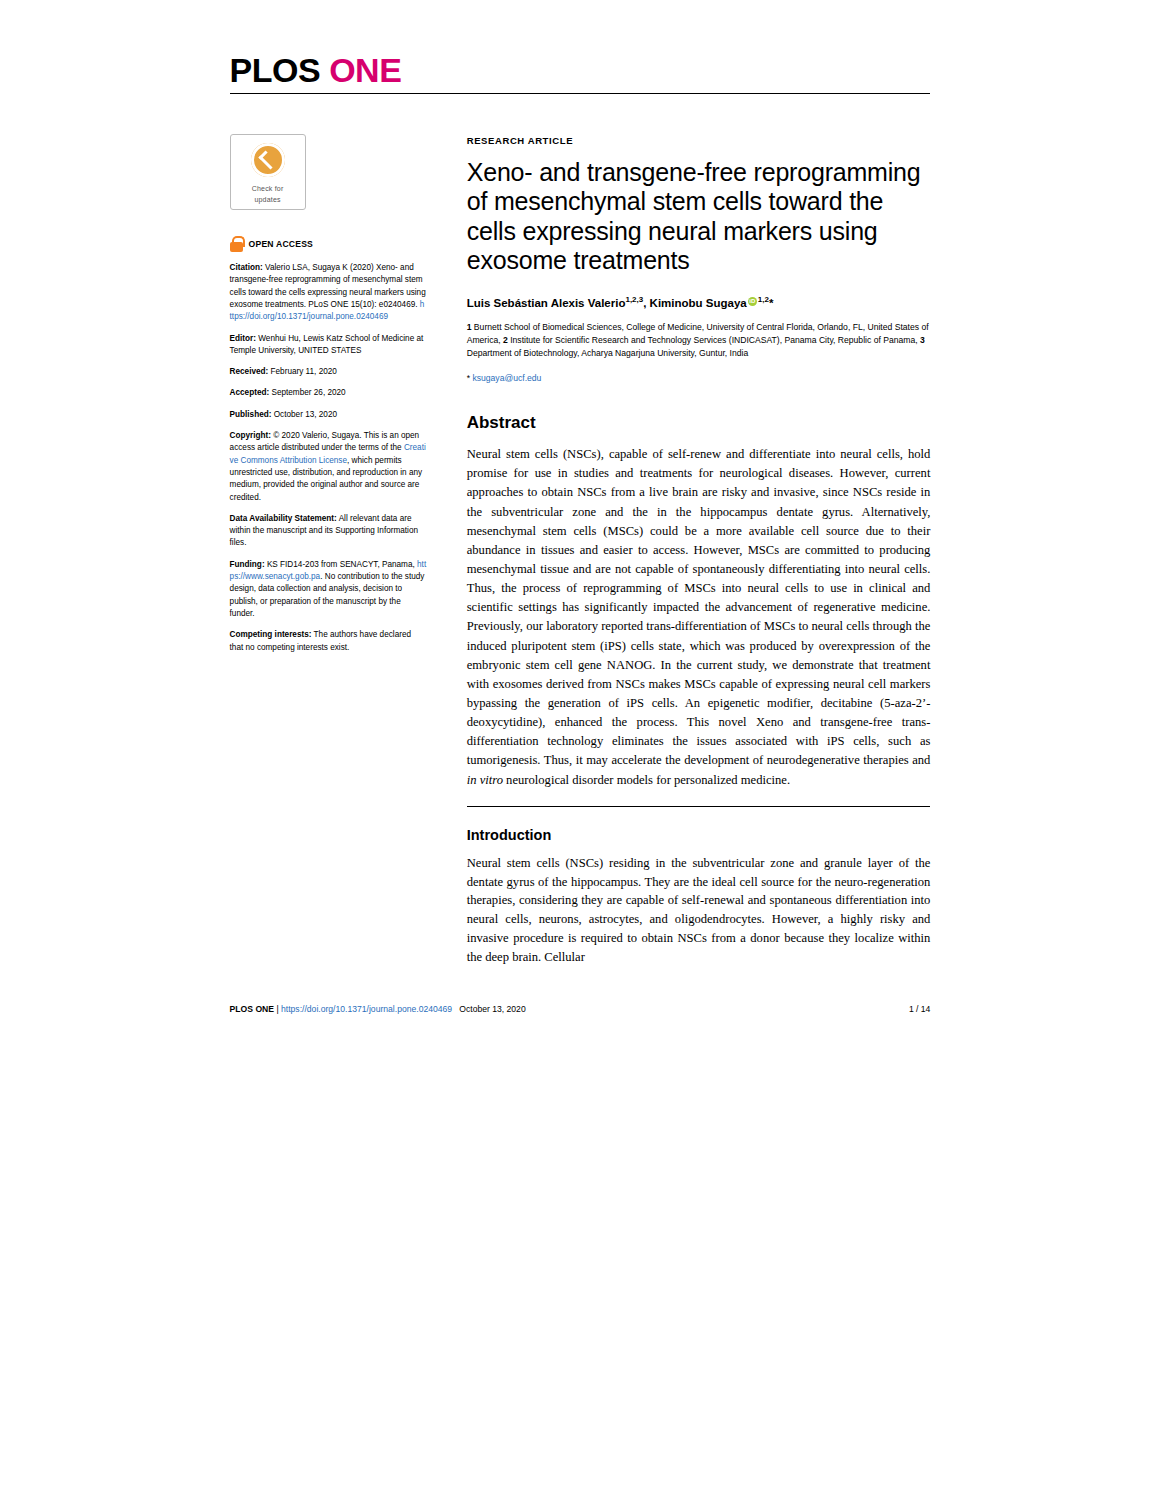PLOS ONE
Check for
updates
OPEN ACCESS
Citation: Valerio LSA, Sugaya K (2020) Xeno- and transgene-free reprogramming of mesenchymal stem cells toward the cells expressing neural markers using exosome treatments. PLoS ONE 15(10): e0240469. https://doi.org/10.1371/journal.pone.0240469
Editor: Wenhui Hu, Lewis Katz School of Medicine at Temple University, UNITED STATES
Received: February 11, 2020
Accepted: September 26, 2020
Published: October 13, 2020
Copyright: © 2020 Valerio, Sugaya. This is an open access article distributed under the terms of the Creative Commons Attribution License, which permits unrestricted use, distribution, and reproduction in any medium, provided the original author and source are credited.
Data Availability Statement: All relevant data are within the manuscript and its Supporting Information files.
Funding: KS FID14-203 from SENACYT, Panama, https://www.senacyt.gob.pa. No contribution to the study design, data collection and analysis, decision to publish, or preparation of the manuscript by the funder.
Competing interests: The authors have declared that no competing interests exist.
RESEARCH ARTICLE
Xeno- and transgene-free reprogramming of mesenchymal stem cells toward the cells expressing neural markers using exosome treatments
Luis Sebástian Alexis Valerio1,2,3, Kiminobu Sugaya1,2*
1 Burnett School of Biomedical Sciences, College of Medicine, University of Central Florida, Orlando, FL, United States of America, 2 Institute for Scientific Research and Technology Services (INDICASAT), Panama City, Republic of Panama, 3 Department of Biotechnology, Acharya Nagarjuna University, Guntur, India
* ksugaya@ucf.edu
Abstract
Neural stem cells (NSCs), capable of self-renew and differentiate into neural cells, hold promise for use in studies and treatments for neurological diseases. However, current approaches to obtain NSCs from a live brain are risky and invasive, since NSCs reside in the subventricular zone and the in the hippocampus dentate gyrus. Alternatively, mesenchymal stem cells (MSCs) could be a more available cell source due to their abundance in tissues and easier to access. However, MSCs are committed to producing mesenchymal tissue and are not capable of spontaneously differentiating into neural cells. Thus, the process of reprogramming of MSCs into neural cells to use in clinical and scientific settings has significantly impacted the advancement of regenerative medicine. Previously, our laboratory reported trans-differentiation of MSCs to neural cells through the induced pluripotent stem (iPS) cells state, which was produced by overexpression of the embryonic stem cell gene NANOG. In the current study, we demonstrate that treatment with exosomes derived from NSCs makes MSCs capable of expressing neural cell markers bypassing the generation of iPS cells. An epigenetic modifier, decitabine (5-aza-2’-deoxycytidine), enhanced the process. This novel Xeno and transgene-free trans-differentiation technology eliminates the issues associated with iPS cells, such as tumorigenesis. Thus, it may accelerate the development of neurodegenerative therapies and in vitro neurological disorder models for personalized medicine.
Introduction
Neural stem cells (NSCs) residing in the subventricular zone and granule layer of the dentate gyrus of the hippocampus. They are the ideal cell source for the neuro-regeneration therapies, considering they are capable of self-renewal and spontaneous differentiation into neural cells, neurons, astrocytes, and oligodendrocytes. However, a highly risky and invasive procedure is required to obtain NSCs from a donor because they localize within the deep brain. Cellular
PLOS ONE | https://doi.org/10.1371/journal.pone.0240469 October 13, 2020
1 / 14